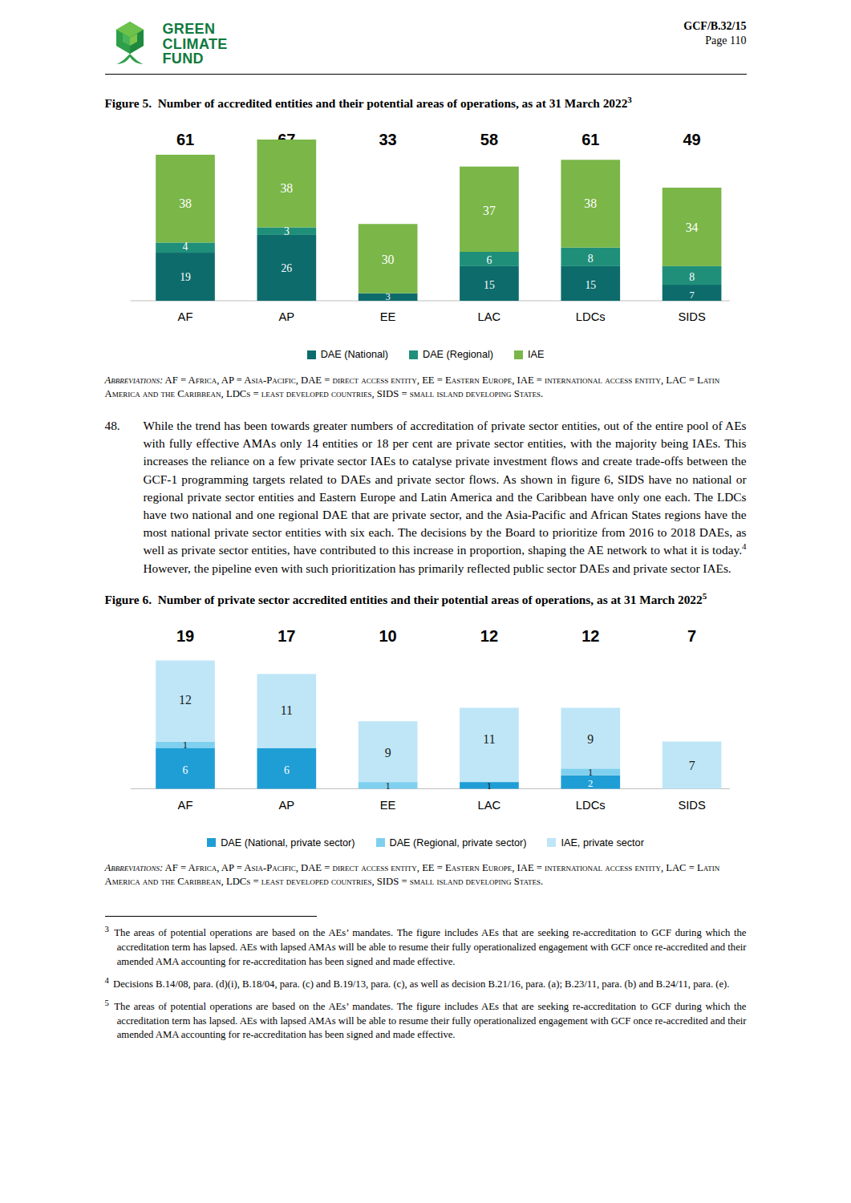Green
Climate
Fund
GCF/B.32/15
Page 110
Figure 5. Number of accredited entities and their potential areas of operations, as at 31 March 20223
61 67 33 58 61 49 38 4 19 38 3 26 30 3 37 6 15 38 8 15 34 8 7 AF AP EE LAC LDCs SIDS
DAE (National) DAE (Regional) IAE
Abbreviations: AF = Africa, AP = Asia-Pacific, DAE = direct access entity, EE = Eastern Europe, IAE = international access entity, LAC = Latin America and the Caribbean, LDCs = least developed countries, SIDS = small island developing States.
48.
While the trend has been towards greater numbers of accreditation of private sector entities, out of the entire pool of AEs with fully effective AMAs only 14 entities or 18 per cent are private sector entities, with the majority being IAEs. This increases the reliance on a few private sector IAEs to catalyse private investment flows and create trade-offs between the GCF-1 programming targets related to DAEs and private sector flows. As shown in figure 6, SIDS have no national or regional private sector entities and Eastern Europe and Latin America and the Caribbean have only one each. The LDCs have two national and one regional DAE that are private sector, and the Asia-Pacific and African States regions have the most national private sector entities with six each. The decisions by the Board to prioritize from 2016 to 2018 DAEs, as well as private sector entities, have contributed to this increase in proportion, shaping the AE network to what it is today.4 However, the pipeline even with such prioritization has primarily reflected public sector DAEs and private sector IAEs.
Figure 6. Number of private sector accredited entities and their potential areas of operations, as at 31 March 20225
19 17 10 12 12 7 12 1 6 11 6 9 1 11 1 9 1 2 7 AF AP EE LAC LDCs SIDS
DAE (National, private sector) DAE (Regional, private sector) IAE, private sector
Abbreviations: AF = Africa, AP = Asia-Pacific, DAE = direct access entity, EE = Eastern Europe, IAE = international access entity, LAC = Latin America and the Caribbean, LDCs = least developed countries, SIDS = small island developing States.
3 The areas of potential operations are based on the AEs’ mandates. The figure includes AEs that are seeking re-accreditation to GCF during which the accreditation term has lapsed. AEs with lapsed AMAs will be able to resume their fully operationalized engagement with GCF once re-accredited and their amended AMA accounting for re-accreditation has been signed and made effective.
4 Decisions B.14/08, para. (d)(i), B.18/04, para. (c) and B.19/13, para. (c), as well as decision B.21/16, para. (a); B.23/11, para. (b) and B.24/11, para. (e).
5 The areas of potential operations are based on the AEs’ mandates. The figure includes AEs that are seeking re-accreditation to GCF during which the accreditation term has lapsed. AEs with lapsed AMAs will be able to resume their fully operationalized engagement with GCF once re-accredited and their amended AMA accounting for re-accreditation has been signed and made effective.